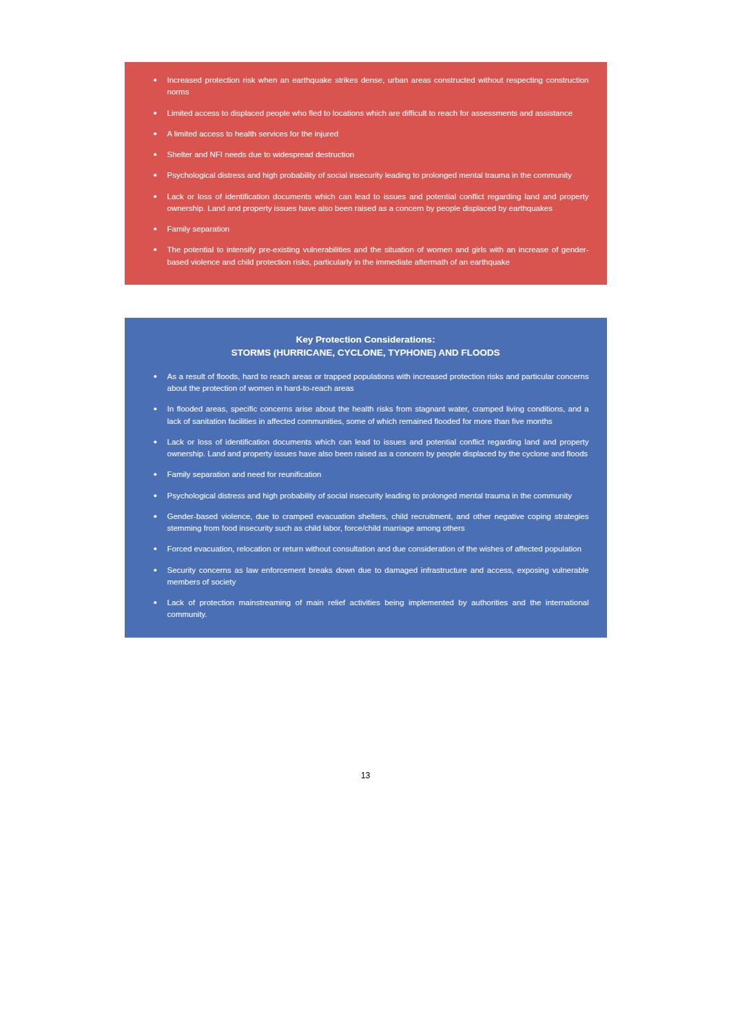Increased protection risk when an earthquake strikes dense, urban areas constructed without respecting construction norms
Limited access to displaced people who fled to locations which are difficult to reach for assessments and assistance
A limited access to health services for the injured
Shelter and NFI needs due to widespread destruction
Psychological distress and high probability of social insecurity leading to prolonged mental trauma in the community
Lack or loss of identification documents which can lead to issues and potential conflict regarding land and property ownership. Land and property issues have also been raised as a concern by people displaced by earthquakes
Family separation
The potential to intensify pre-existing vulnerabilities and the situation of women and girls with an increase of gender-based violence and child protection risks, particularly in the immediate aftermath of an earthquake
Key Protection Considerations:
STORMS (HURRICANE, CYCLONE, TYPHONE) AND FLOODS
As a result of floods, hard to reach areas or trapped populations with increased protection risks and particular concerns about the protection of women in hard-to-reach areas
In flooded areas, specific concerns arise about the health risks from stagnant water, cramped living conditions, and a lack of sanitation facilities in affected communities, some of which remained flooded for more than five months
Lack or loss of identification documents which can lead to issues and potential conflict regarding land and property ownership. Land and property issues have also been raised as a concern by people displaced by the cyclone and floods
Family separation and need for reunification
Psychological distress and high probability of social insecurity leading to prolonged mental trauma in the community
Gender-based violence, due to cramped evacuation shelters, child recruitment, and other negative coping strategies stemming from food insecurity such as child labor, force/child marriage among others
Forced evacuation, relocation or return without consultation and due consideration of the wishes of affected population
Security concerns as law enforcement breaks down due to damaged infrastructure and access, exposing vulnerable members of society
Lack of protection mainstreaming of main relief activities being implemented by authorities and the international community.
13